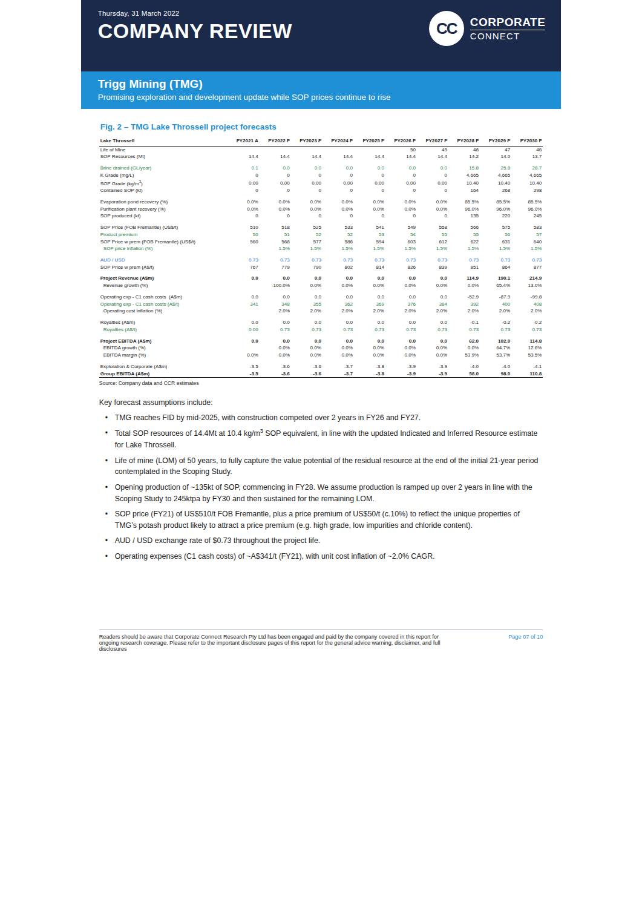Thursday, 31 March 2022
COMPANY REVIEW
CC
CORPORATE
CONNECT
Trigg Mining (TMG)
Promising exploration and development update while SOP prices continue to rise
Fig. 2 – TMG Lake Throssell project forecasts
| Lake Throssell | FY2021 A | FY2022 F | FY2023 F | FY2024 F | FY2025 F | FY2026 F | FY2027 F | FY2028 F | FY2029 F | FY2030 F |
| --- | --- | --- | --- | --- | --- | --- | --- | --- | --- | --- |
| Life of Mine | | | | | | 50 | 49 | 48 | 47 | 46 |
| SOP Resources (Mt) | 14.4 | 14.4 | 14.4 | 14.4 | 14.4 | 14.4 | 14.4 | 14.2 | 14.0 | 13.7 |
| Brine drained (GL/year) | 0.1 | 0.0 | 0.0 | 0.0 | 0.0 | 0.0 | 0.0 | 15.8 | 25.8 | 28.7 |
| K Grade (mg/L) | 0 | 0 | 0 | 0 | 0 | 0 | 0 | 4,665 | 4,665 | 4,665 |
| SOP Grade (kg/m 3 ) | 0.00 | 0.00 | 0.00 | 0.00 | 0.00 | 0.00 | 0.00 | 10.40 | 10.40 | 10.40 |
| Contained SOP (kt) | 0 | 0 | 0 | 0 | 0 | 0 | 0 | 164 | 268 | 298 |
| Evaporation pond recovery (%) | 0.0% | 0.0% | 0.0% | 0.0% | 0.0% | 0.0% | 0.0% | 85.5% | 85.5% | 85.5% |
| Purification plant recovery (%) | 0.0% | 0.0% | 0.0% | 0.0% | 0.0% | 0.0% | 0.0% | 96.0% | 96.0% | 96.0% |
| SOP produced (kt) | 0 | 0 | 0 | 0 | 0 | 0 | 0 | 135 | 220 | 245 |
| SOP Price (FOB Fremantle) (US$/t) | 510 | 518 | 525 | 533 | 541 | 549 | 558 | 566 | 575 | 583 |
| Product premium | 50 | 51 | 52 | 52 | 53 | 54 | 55 | 55 | 56 | 57 |
| SOP Price w prem (FOB Fremantle) (US$/t) | 560 | 568 | 577 | 586 | 594 | 603 | 612 | 622 | 631 | 640 |
| SOP price inflation (%) | | 1.5% | 1.5% | 1.5% | 1.5% | 1.5% | 1.5% | 1.5% | 1.5% | 1.5% |
| AUD / USD | 0.73 | 0.73 | 0.73 | 0.73 | 0.73 | 0.73 | 0.73 | 0.73 | 0.73 | 0.73 |
| SOP Price w prem (A$/t) | 767 | 779 | 790 | 802 | 814 | 826 | 839 | 851 | 864 | 877 |
| Project Revenue (A$m) | 0.0 | 0.0 | 0.0 | 0.0 | 0.0 | 0.0 | 0.0 | 114.9 | 190.1 | 214.9 |
| Revenue growth (%) | | -100.0% | 0.0% | 0.0% | 0.0% | 0.0% | 0.0% | 0.0% | 65.4% | 13.0% |
| Operating exp - C1 cash costs (A$m) | 0.0 | 0.0 | 0.0 | 0.0 | 0.0 | 0.0 | 0.0 | -52.9 | -87.9 | -99.8 |
| Operating exp - C1 cash costs (A$/t) | 341 | 348 | 355 | 362 | 369 | 376 | 384 | 392 | 400 | 408 |
| Operating cost inflation (%) | | 2.0% | 2.0% | 2.0% | 2.0% | 2.0% | 2.0% | 2.0% | 2.0% | 2.0% |
| Royalties (A$m) | 0.0 | 0.0 | 0.0 | 0.0 | 0.0 | 0.0 | 0.0 | -0.1 | -0.2 | -0.2 |
| Royalties (A$/t) | 0.00 | 0.73 | 0.73 | 0.73 | 0.73 | 0.73 | 0.73 | 0.73 | 0.73 | 0.73 |
| Project EBITDA (A$m) | 0.0 | 0.0 | 0.0 | 0.0 | 0.0 | 0.0 | 0.0 | 62.0 | 102.0 | 114.8 |
| EBITDA growth (%) | | 0.0% | 0.0% | 0.0% | 0.0% | 0.0% | 0.0% | 0.0% | 64.7% | 12.6% |
| EBITDA margin (%) | 0.0% | 0.0% | 0.0% | 0.0% | 0.0% | 0.0% | 0.0% | 53.9% | 53.7% | 53.5% |
| Exploration & Corporate (A$m) | -3.5 | -3.6 | -3.6 | -3.7 | -3.8 | -3.9 | -3.9 | -4.0 | -4.0 | -4.1 |
| Group EBITDA (A$m) | -3.5 | -3.6 | -3.6 | -3.7 | -3.8 | -3.9 | -3.9 | 58.0 | 98.0 | 110.8 |
Source: Company data and CCR estimates
Key forecast assumptions include:
TMG reaches FID by mid-2025, with construction competed over 2 years in FY26 and FY27.
Total SOP resources of 14.4Mt at 10.4 kg/m3 SOP equivalent, in line with the updated Indicated and Inferred Resource estimate for Lake Throssell.
Life of mine (LOM) of 50 years, to fully capture the value potential of the residual resource at the end of the initial 21-year period contemplated in the Scoping Study.
Opening production of ~135kt of SOP, commencing in FY28. We assume production is ramped up over 2 years in line with the Scoping Study to 245ktpa by FY30 and then sustained for the remaining LOM.
SOP price (FY21) of US$510/t FOB Fremantle, plus a price premium of US$50/t (c.10%) to reflect the unique properties of TMG’s potash product likely to attract a price premium (e.g. high grade, low impurities and chloride content).
AUD / USD exchange rate of $0.73 throughout the project life.
Operating expenses (C1 cash costs) of ~A$341/t (FY21), with unit cost inflation of ~2.0% CAGR.
Readers should be aware that Corporate Connect Research Pty Ltd has been engaged and paid by the company covered in this report for ongoing research coverage. Please refer to the important disclosure pages of this report for the general advice warning, disclaimer, and full disclosures
Page 07 of 10